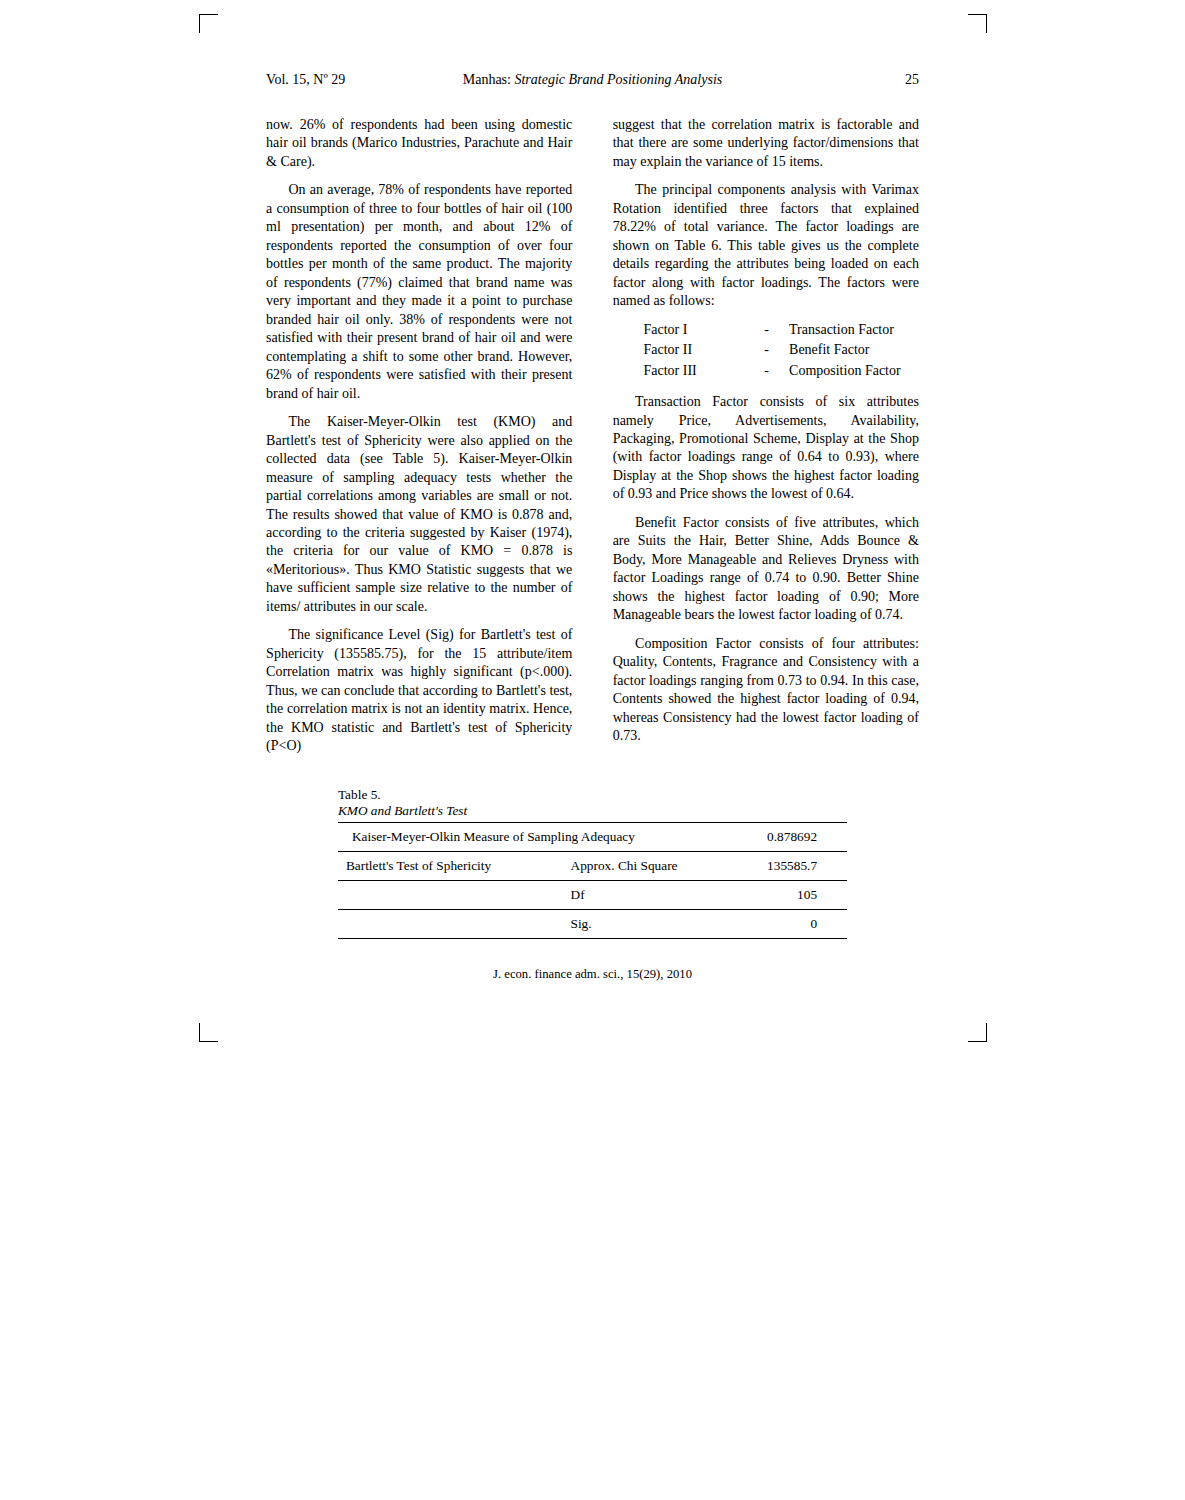Vol. 15, Nº 29
Manhas: Strategic Brand Positioning Analysis
25
now. 26% of respondents had been using domestic hair oil brands (Marico Industries, Parachute and Hair & Care).
On an average, 78% of respondents have reported a consumption of three to four bottles of hair oil (100 ml presentation) per month, and about 12% of respondents reported the consumption of over four bottles per month of the same product. The majority of respondents (77%) claimed that brand name was very important and they made it a point to purchase branded hair oil only. 38% of respondents were not satisfied with their present brand of hair oil and were contemplating a shift to some other brand. However, 62% of respondents were satisfied with their present brand of hair oil.
The Kaiser-Meyer-Olkin test (KMO) and Bartlett's test of Sphericity were also applied on the collected data (see Table 5). Kaiser-Meyer-Olkin measure of sampling adequacy tests whether the partial correlations among variables are small or not. The results showed that value of KMO is 0.878 and, according to the criteria suggested by Kaiser (1974), the criteria for our value of KMO = 0.878 is «Meritorious». Thus KMO Statistic suggests that we have sufficient sample size relative to the number of items/ attributes in our scale.
The significance Level (Sig) for Bartlett's test of Sphericity (135585.75), for the 15 attribute/item Correlation matrix was highly significant (p<.000). Thus, we can conclude that according to Bartlett's test, the correlation matrix is not an identity matrix. Hence, the KMO statistic and Bartlett's test of Sphericity (P<O)
suggest that the correlation matrix is factorable and that there are some underlying factor/dimensions that may explain the variance of 15 items.
The principal components analysis with Varimax Rotation identified three factors that explained 78.22% of total variance. The factor loadings are shown on Table 6. This table gives us the complete details regarding the attributes being loaded on each factor along with factor loadings. The factors were named as follows:
Factor I-Transaction Factor
Factor II-Benefit Factor
Factor III-Composition Factor
Transaction Factor consists of six attributes namely Price, Advertisements, Availability, Packaging, Promotional Scheme, Display at the Shop (with factor loadings range of 0.64 to 0.93), where Display at the Shop shows the highest factor loading of 0.93 and Price shows the lowest of 0.64.
Benefit Factor consists of five attributes, which are Suits the Hair, Better Shine, Adds Bounce & Body, More Manageable and Relieves Dryness with factor Loadings range of 0.74 to 0.90. Better Shine shows the highest factor loading of 0.90; More Manageable bears the lowest factor loading of 0.74.
Composition Factor consists of four attributes: Quality, Contents, Fragrance and Consistency with a factor loadings ranging from 0.73 to 0.94. In this case, Contents showed the highest factor loading of 0.94, whereas Consistency had the lowest factor loading of 0.73.
Table 5. KMO and Bartlett's Test
| Kaiser-Meyer-Olkin Measure of Sampling Adequacy | 0.878692 |
| Bartlett's Test of Sphericity | Approx. Chi Square | 135585.7 |
| | Df | 105 |
| | Sig. | 0 |
J. econ. finance adm. sci., 15(29), 2010